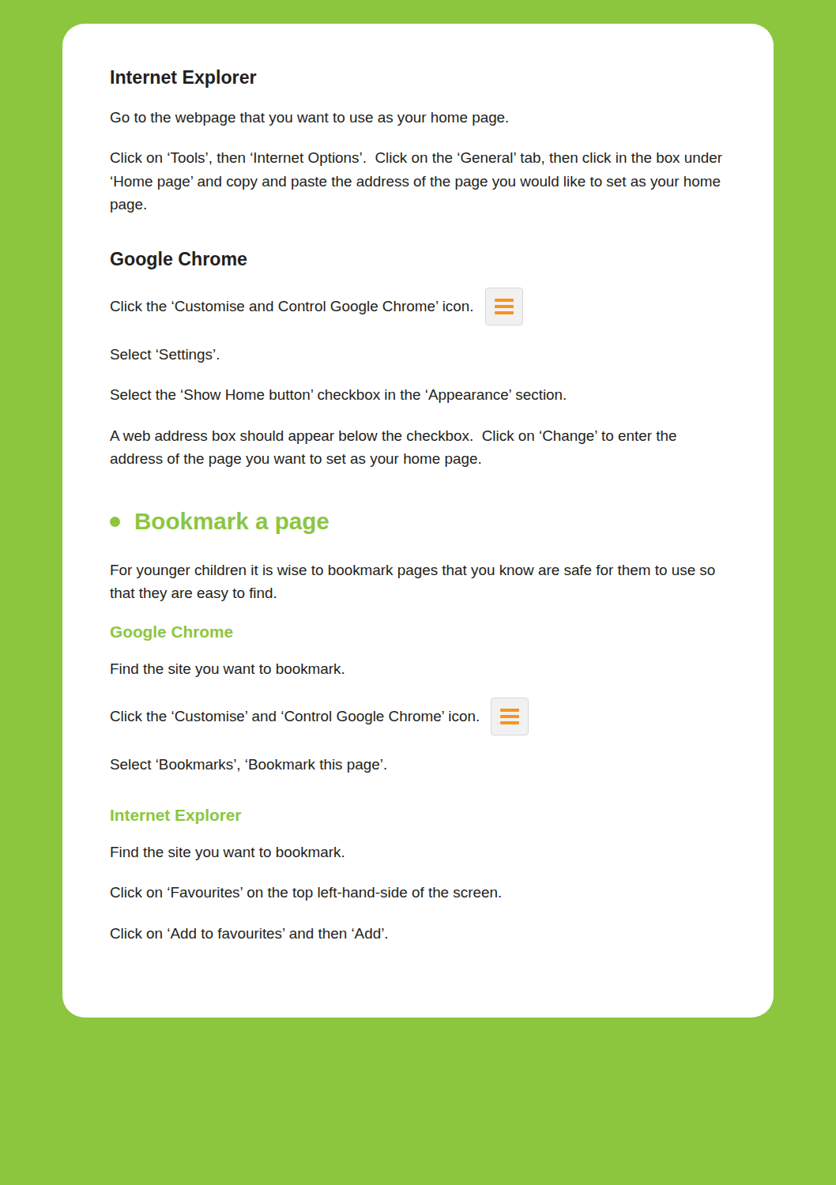Internet Explorer
Go to the webpage that you want to use as your home page.
Click on ‘Tools’, then ‘Internet Options’. Click on the ‘General’ tab, then click in the box under ‘Home page’ and copy and paste the address of the page you would like to set as your home page.
Google Chrome
Click the ‘Customise and Control Google Chrome’ icon.
Select ‘Settings’.
Select the ‘Show Home button’ checkbox in the ‘Appearance’ section.
A web address box should appear below the checkbox. Click on ‘Change’ to enter the address of the page you want to set as your home page.
Bookmark a page
For younger children it is wise to bookmark pages that you know are safe for them to use so that they are easy to find.
Google Chrome
Find the site you want to bookmark.
Click the ‘Customise’ and ‘Control Google Chrome’ icon.
Select ‘Bookmarks’, ‘Bookmark this page’.
Internet Explorer
Find the site you want to bookmark.
Click on ‘Favourites’ on the top left-hand-side of the screen.
Click on ‘Add to favourites’ and then ‘Add’.